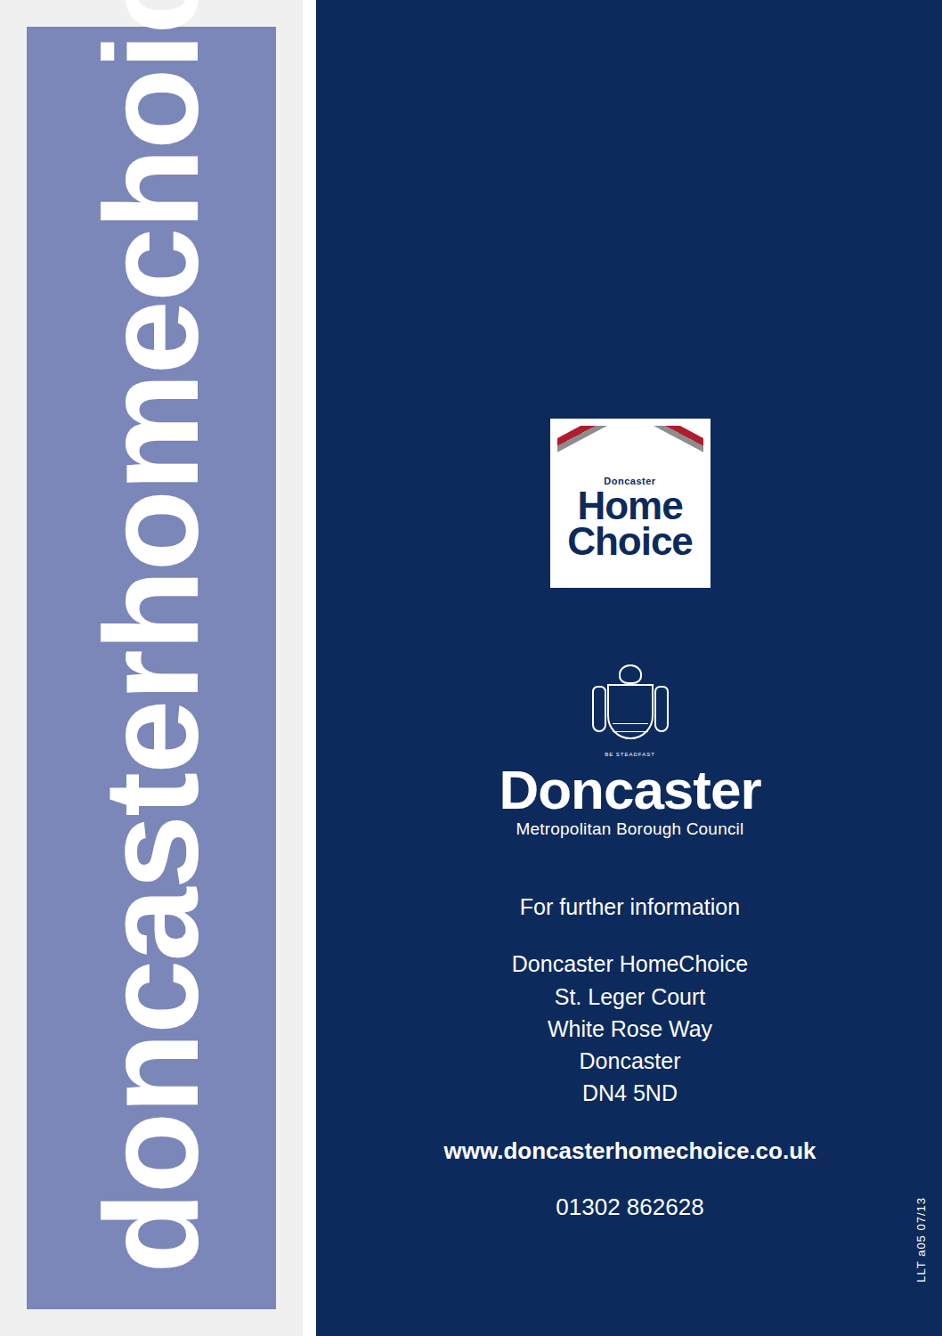doncasterhomechoice.co.uk
Doncaster
Home Choice
BE STEADFAST
Doncaster
Metropolitan Borough Council
For further information
Doncaster HomeChoice
St. Leger Court
White Rose Way
Doncaster
DN4 5ND
www.doncasterhomechoice.co.uk
01302 862628
LLT a05 07/13